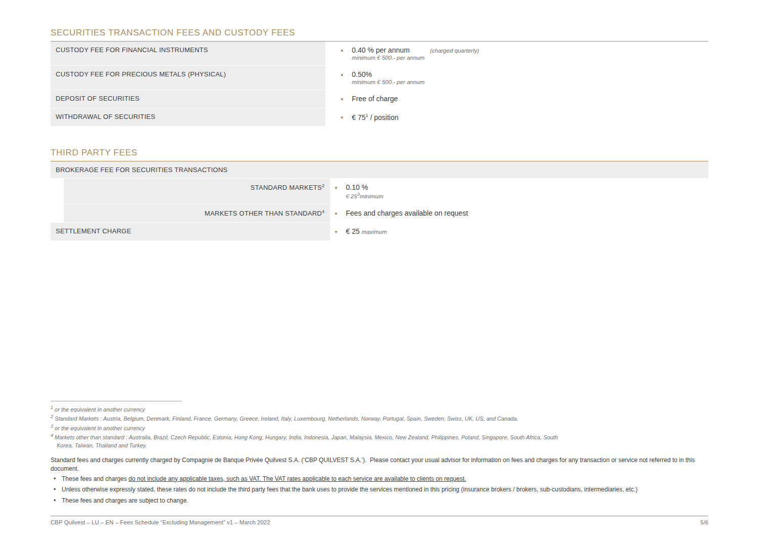Securities transaction fees and custody fees
| Custody fee for financial instruments | | • 0.40 % per annum (charged quarterly) minimum € 500.- per annum |
| Custody fee for precious metals (physical) | | • 0.50% minimum € 500.- per annum |
| Deposit of securities | | • Free of charge |
| Withdrawal of securities | | • € 75 1 / position |
Third party fees
| Brokerage fee for securities transactions |
| | Standard markets 2 | • 0.10 % € 25 3 minimum |
| | Markets other than standard 4 | • Fees and charges available on request |
| Settlement charge | • € 25 maximum |
1 or the equivalent in another currency
2 Standard Markets : Austria, Belgium, Denmark, Finland, France, Germany, Greece, Ireland, Italy, Luxembourg, Netherlands, Norway, Portugal, Spain, Sweden, Swiss, UK, US, and Canada.
3 or the equivalent in another currency
4 Markets other than standard : Australia, Brazil, Czech Republic, Estonia, Hong Kong, Hungary, India, Indonesia, Japan, Malaysia, Mexico, New Zealand, Philippines, Poland, Singapore, South Africa, South
Korea, Taïwan, Thailand and Turkey.
Standard fees and charges currently charged by Compagnie de Banque Privée Quilvest S.A. (‘CBP QUILVEST S.A.’). Please contact your usual advisor for information on fees and charges for any transaction or service not referred to in this document.
These fees and charges do not include any applicable taxes, such as VAT. The VAT rates applicable to each service are available to clients on request.
Unless otherwise expressly stated, these rates do not include the third party fees that the bank uses to provide the services mentioned in this pricing (insurance brokers / brokers, sub-custodians, intermediaries, etc.)
These fees and charges are subject to change.
CBP Quilvest – LU – EN – Fees Schedule “Excluding Management” v1 – March 2022
5/6